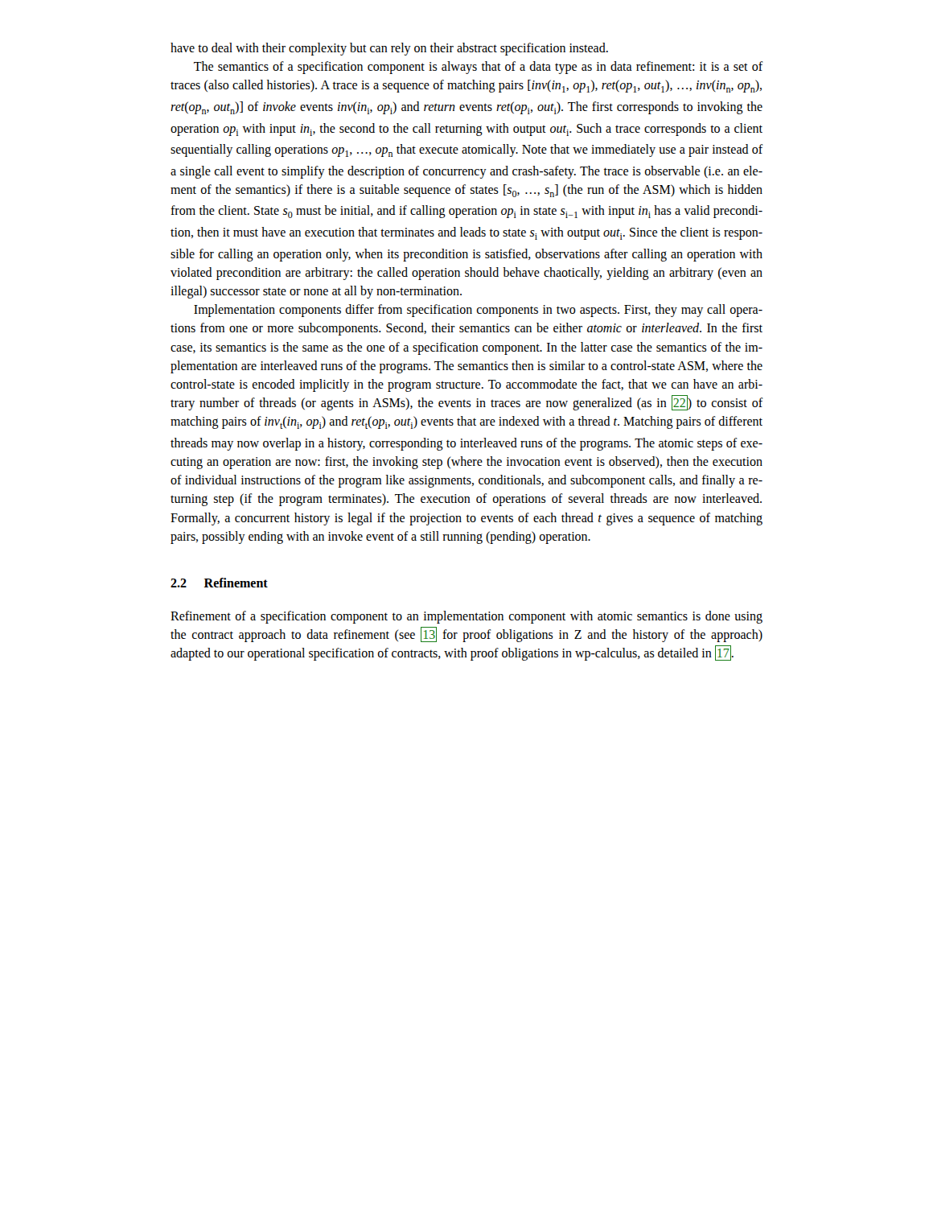have to deal with their complexity but can rely on their abstract specification instead.
The semantics of a specification component is always that of a data type as in data refinement: it is a set of traces (also called histories). A trace is a sequence of matching pairs [inv(in1, op1), ret(op1, out1), …, inv(inn, opn), ret(opn, outn)] of invoke events inv(ini, opi) and return events ret(opi, outi). The first corresponds to invoking the operation opi with input ini, the second to the call returning with output outi. Such a trace corresponds to a client sequentially calling operations op1, …, opn that execute atomically. Note that we immediately use a pair instead of a single call event to simplify the description of concurrency and crash-safety. The trace is observable (i.e. an element of the semantics) if there is a suitable sequence of states [s0, …, sn] (the run of the ASM) which is hidden from the client. State s0 must be initial, and if calling operation opi in state si−1 with input ini has a valid precondition, then it must have an execution that terminates and leads to state si with output outi. Since the client is responsible for calling an operation only, when its precondition is satisfied, observations after calling an operation with violated precondition are arbitrary: the called operation should behave chaotically, yielding an arbitrary (even an illegal) successor state or none at all by non-termination.
Implementation components differ from specification components in two aspects. First, they may call operations from one or more subcomponents. Second, their semantics can be either atomic or interleaved. In the first case, its semantics is the same as the one of a specification component. In the latter case the semantics of the implementation are interleaved runs of the programs. The semantics then is similar to a control-state ASM, where the control-state is encoded implicitly in the program structure. To accommodate the fact, that we can have an arbitrary number of threads (or agents in ASMs), the events in traces are now generalized (as in 22) to consist of matching pairs of invt(ini, opi) and rett(opi, outi) events that are indexed with a thread t. Matching pairs of different threads may now overlap in a history, corresponding to interleaved runs of the programs. The atomic steps of executing an operation are now: first, the invoking step (where the invocation event is observed), then the execution of individual instructions of the program like assignments, conditionals, and subcomponent calls, and finally a returning step (if the program terminates). The execution of operations of several threads are now interleaved. Formally, a concurrent history is legal if the projection to events of each thread t gives a sequence of matching pairs, possibly ending with an invoke event of a still running (pending) operation.
2.2 Refinement
Refinement of a specification component to an implementation component with atomic semantics is done using the contract approach to data refinement (see 13 for proof obligations in Z and the history of the approach) adapted to our operational specification of contracts, with proof obligations in wp-calculus, as detailed in 17.